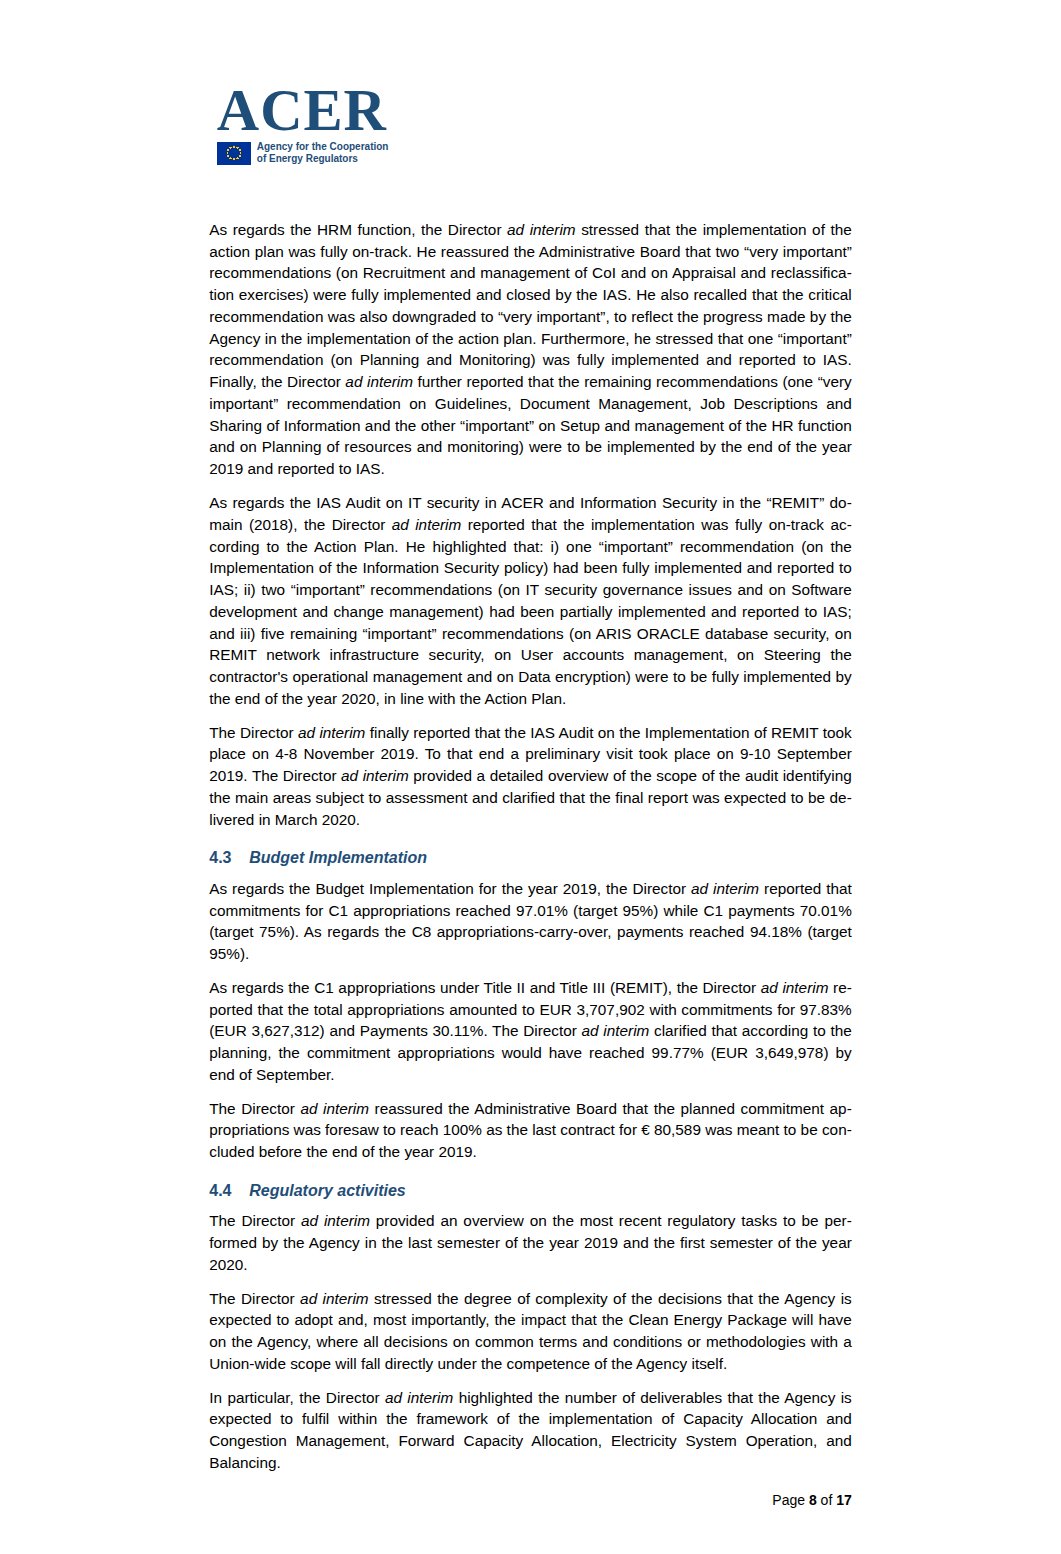ACER
Agency for the Cooperation
of Energy Regulators
As regards the HRM function, the Director ad interim stressed that the implementation of the action plan was fully on-track. He reassured the Administrative Board that two “very important” recommendations (on Recruitment and management of CoI and on Appraisal and reclassification exercises) were fully implemented and closed by the IAS. He also recalled that the critical recommendation was also downgraded to “very important”, to reflect the progress made by the Agency in the implementation of the action plan. Furthermore, he stressed that one “important” recommendation (on Planning and Monitoring) was fully implemented and reported to IAS. Finally, the Director ad interim further reported that the remaining recommendations (one “very important” recommendation on Guidelines, Document Management, Job Descriptions and Sharing of Information and the other “important” on Setup and management of the HR function and on Planning of resources and monitoring) were to be implemented by the end of the year 2019 and reported to IAS.
As regards the IAS Audit on IT security in ACER and Information Security in the “REMIT” domain (2018), the Director ad interim reported that the implementation was fully on-track according to the Action Plan. He highlighted that: i) one “important” recommendation (on the Implementation of the Information Security policy) had been fully implemented and reported to IAS; ii) two “important” recommendations (on IT security governance issues and on Software development and change management) had been partially implemented and reported to IAS; and iii) five remaining “important” recommendations (on ARIS ORACLE database security, on REMIT network infrastructure security, on User accounts management, on Steering the contractor's operational management and on Data encryption) were to be fully implemented by the end of the year 2020, in line with the Action Plan.
The Director ad interim finally reported that the IAS Audit on the Implementation of REMIT took place on 4-8 November 2019. To that end a preliminary visit took place on 9-10 September 2019. The Director ad interim provided a detailed overview of the scope of the audit identifying the main areas subject to assessment and clarified that the final report was expected to be delivered in March 2020.
4.3 Budget Implementation
As regards the Budget Implementation for the year 2019, the Director ad interim reported that commitments for C1 appropriations reached 97.01% (target 95%) while C1 payments 70.01% (target 75%). As regards the C8 appropriations-carry-over, payments reached 94.18% (target 95%).
As regards the C1 appropriations under Title II and Title III (REMIT), the Director ad interim reported that the total appropriations amounted to EUR 3,707,902 with commitments for 97.83% (EUR 3,627,312) and Payments 30.11%. The Director ad interim clarified that according to the planning, the commitment appropriations would have reached 99.77% (EUR 3,649,978) by end of September.
The Director ad interim reassured the Administrative Board that the planned commitment appropriations was foresaw to reach 100% as the last contract for € 80,589 was meant to be concluded before the end of the year 2019.
4.4 Regulatory activities
The Director ad interim provided an overview on the most recent regulatory tasks to be performed by the Agency in the last semester of the year 2019 and the first semester of the year 2020.
The Director ad interim stressed the degree of complexity of the decisions that the Agency is expected to adopt and, most importantly, the impact that the Clean Energy Package will have on the Agency, where all decisions on common terms and conditions or methodologies with a Union-wide scope will fall directly under the competence of the Agency itself.
In particular, the Director ad interim highlighted the number of deliverables that the Agency is expected to fulfil within the framework of the implementation of Capacity Allocation and Congestion Management, Forward Capacity Allocation, Electricity System Operation, and Balancing.
Page 8 of 17